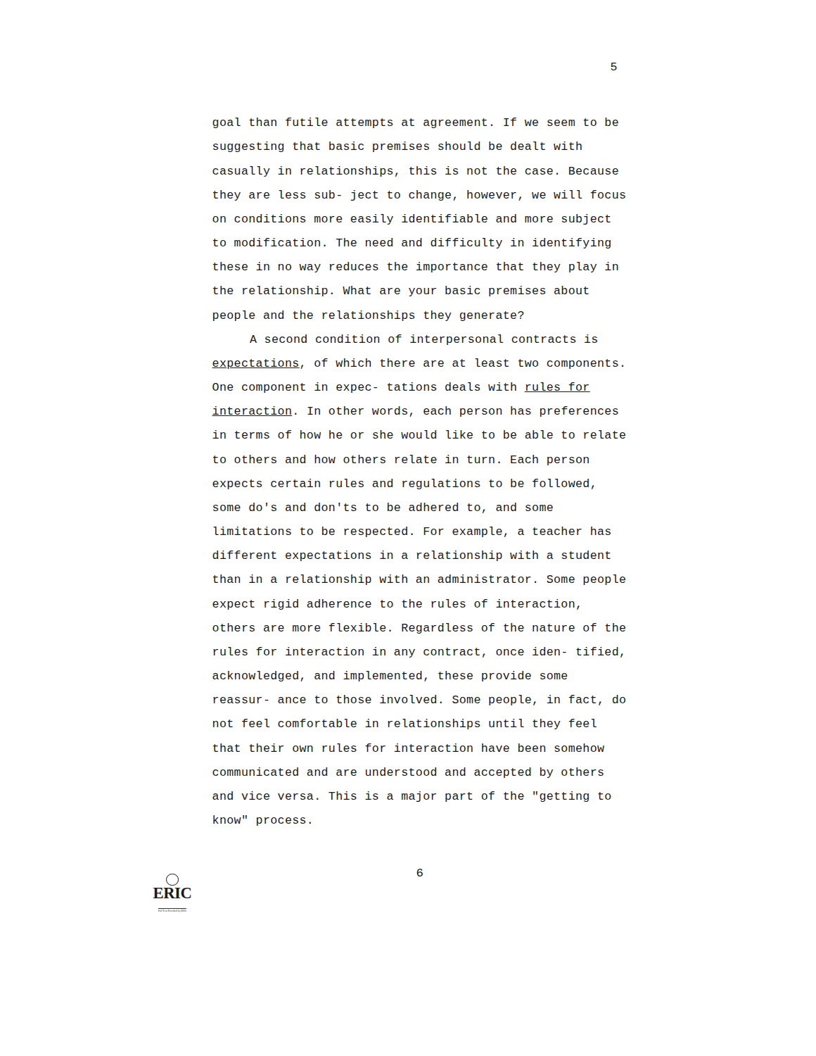5
goal than futile attempts at agreement. If we seem to be suggesting that basic premises should be dealt with casually in relationships, this is not the case. Because they are less sub- ject to change, however, we will focus on conditions more easily identifiable and more subject to modification. The need and difficulty in identifying these in no way reduces the importance that they play in the relationship. What are your basic premises about people and the relationships they generate?
A second condition of interpersonal contracts is expectations, of which there are at least two components. One component in expec- tations deals with rules for interaction. In other words, each person has preferences in terms of how he or she would like to be able to relate to others and how others relate in turn. Each person expects certain rules and regulations to be followed, some do's and don'ts to be adhered to, and some limitations to be respected. For example, a teacher has different expectations in a relationship with a student than in a relationship with an administrator. Some people expect rigid adherence to the rules of interaction, others are more flexible. Regardless of the nature of the rules for interaction in any contract, once iden- tified, acknowledged, and implemented, these provide some reassur- ance to those involved. Some people, in fact, do not feel comfortable in relationships until they feel that their own rules for interaction have been somehow communicated and are understood and accepted by others and vice versa. This is a major part of the "getting to know" process.
6
ERIC Full Text Provided by ERIC